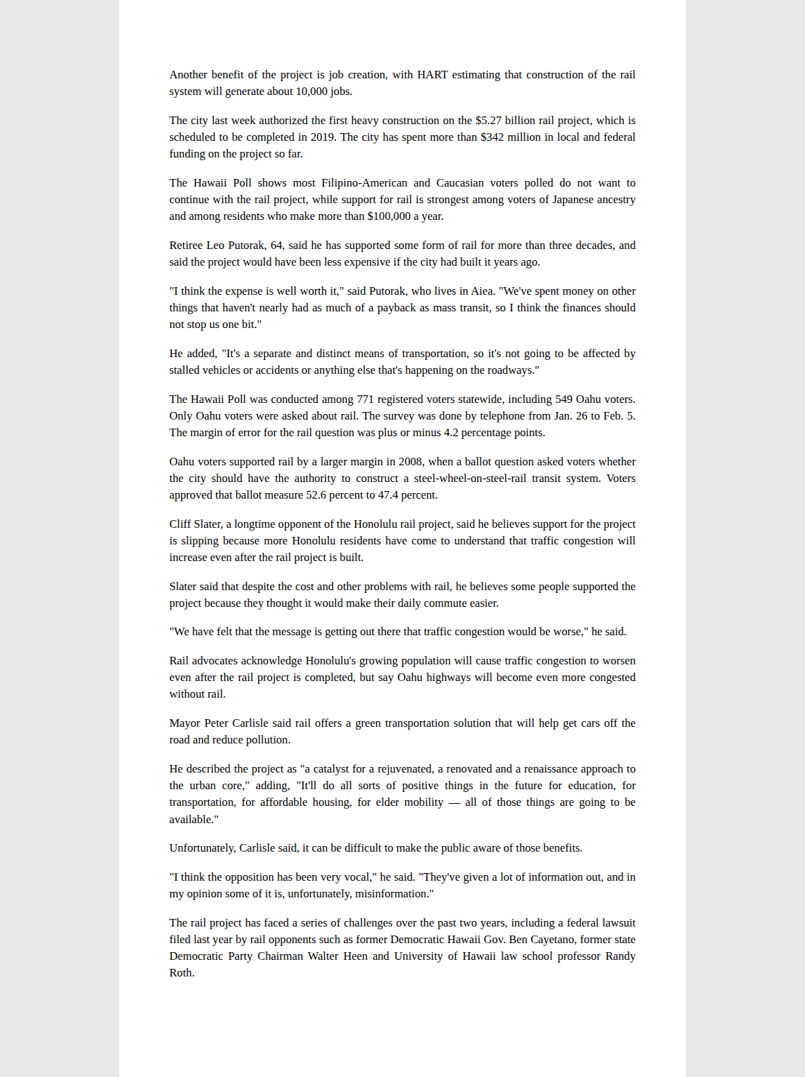Another benefit of the project is job creation, with HART estimating that construction of the rail system will generate about 10,000 jobs.
The city last week authorized the first heavy construction on the $5.27 billion rail project, which is scheduled to be completed in 2019. The city has spent more than $342 million in local and federal funding on the project so far.
The Hawaii Poll shows most Filipino-American and Caucasian voters polled do not want to continue with the rail project, while support for rail is strongest among voters of Japanese ancestry and among residents who make more than $100,000 a year.
Retiree Leo Putorak, 64, said he has supported some form of rail for more than three decades, and said the project would have been less expensive if the city had built it years ago.
"I think the expense is well worth it," said Putorak, who lives in Aiea. "We've spent money on other things that haven't nearly had as much of a payback as mass transit, so I think the finances should not stop us one bit."
He added, "It's a separate and distinct means of transportation, so it's not going to be affected by stalled vehicles or accidents or anything else that's happening on the roadways."
The Hawaii Poll was conducted among 771 registered voters statewide, including 549 Oahu voters. Only Oahu voters were asked about rail. The survey was done by telephone from Jan. 26 to Feb. 5. The margin of error for the rail question was plus or minus 4.2 percentage points.
Oahu voters supported rail by a larger margin in 2008, when a ballot question asked voters whether the city should have the authority to construct a steel-wheel-on-steel-rail transit system. Voters approved that ballot measure 52.6 percent to 47.4 percent.
Cliff Slater, a longtime opponent of the Honolulu rail project, said he believes support for the project is slipping because more Honolulu residents have come to understand that traffic congestion will increase even after the rail project is built.
Slater said that despite the cost and other problems with rail, he believes some people supported the project because they thought it would make their daily commute easier.
"We have felt that the message is getting out there that traffic congestion would be worse," he said.
Rail advocates acknowledge Honolulu's growing population will cause traffic congestion to worsen even after the rail project is completed, but say Oahu highways will become even more congested without rail.
Mayor Peter Carlisle said rail offers a green transportation solution that will help get cars off the road and reduce pollution.
He described the project as "a catalyst for a rejuvenated, a renovated and a renaissance approach to the urban core," adding, "It'll do all sorts of positive things in the future for education, for transportation, for affordable housing, for elder mobility — all of those things are going to be available."
Unfortunately, Carlisle said, it can be difficult to make the public aware of those benefits.
"I think the opposition has been very vocal," he said. "They've given a lot of information out, and in my opinion some of it is, unfortunately, misinformation."
The rail project has faced a series of challenges over the past two years, including a federal lawsuit filed last year by rail opponents such as former Democratic Hawaii Gov. Ben Cayetano, former state Democratic Party Chairman Walter Heen and University of Hawaii law school professor Randy Roth.